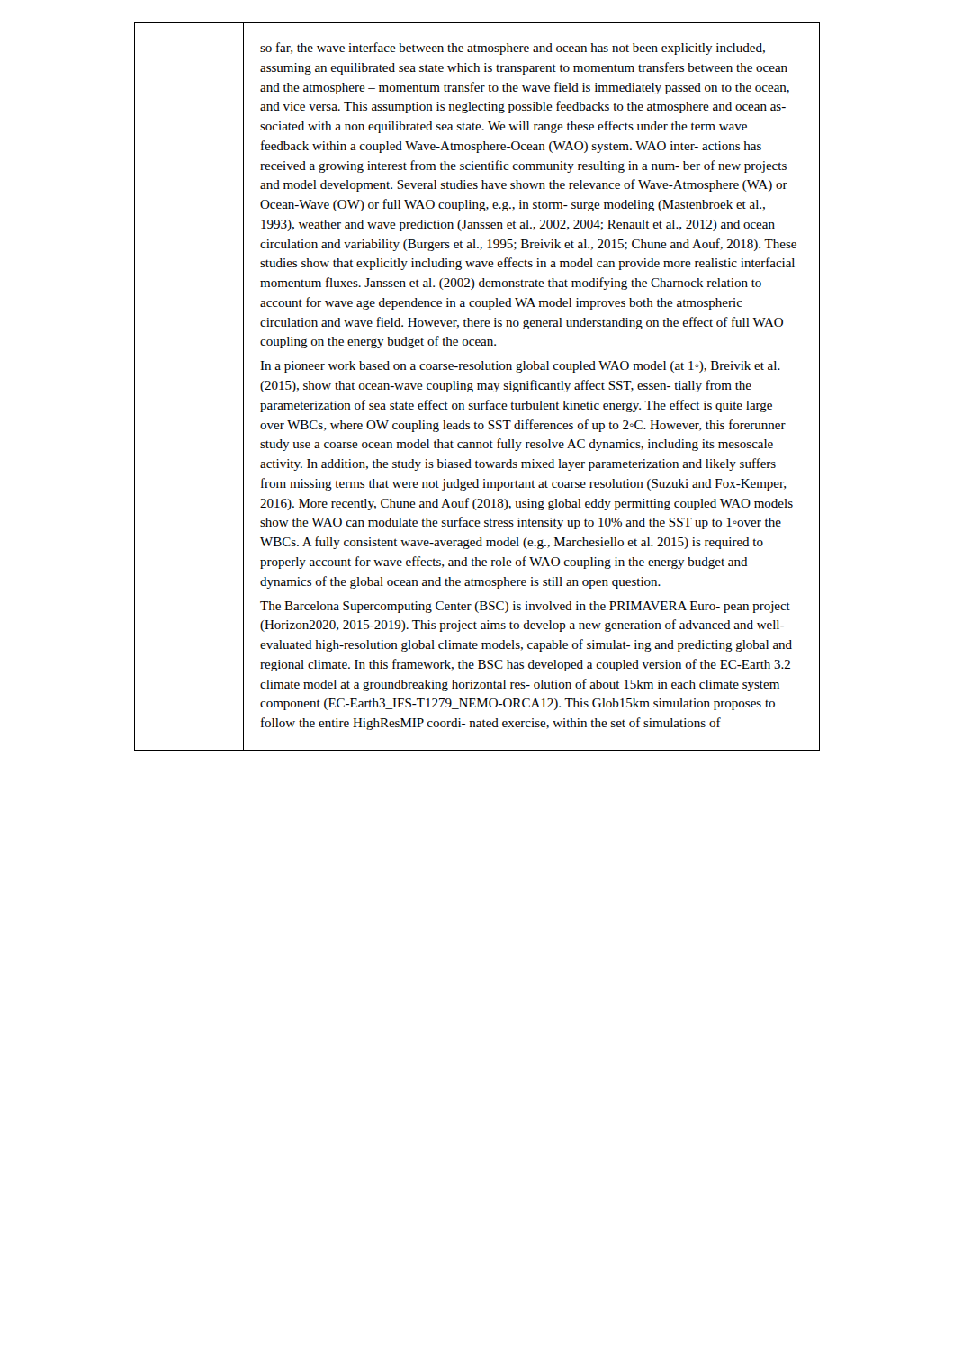so far, the wave interface between the atmosphere and ocean has not been explicitly included, assuming an equilibrated sea state which is transparent to momentum transfers between the ocean and the atmosphere – momentum transfer to the wave field is immediately passed on to the ocean, and vice versa. This assumption is neglecting possible feedbacks to the atmosphere and ocean as- sociated with a non equilibrated sea state. We will range these effects under the term wave feedback within a coupled Wave-Atmosphere-Ocean (WAO) system. WAO inter- actions has received a growing interest from the scientific community resulting in a num- ber of new projects and model development. Several studies have shown the relevance of Wave-Atmosphere (WA) or Ocean-Wave (OW) or full WAO coupling, e.g., in storm- surge modeling (Mastenbroek et al., 1993), weather and wave prediction (Janssen et al., 2002, 2004; Renault et al., 2012) and ocean circulation and variability (Burgers et al., 1995; Breivik et al., 2015; Chune and Aouf, 2018). These studies show that explicitly including wave effects in a model can provide more realistic interfacial momentum fluxes. Janssen et al. (2002) demonstrate that modifying the Charnock relation to account for wave age dependence in a coupled WA model improves both the atmospheric circulation and wave field. However, there is no general understanding on the effect of full WAO coupling on the energy budget of the ocean.
In a pioneer work based on a coarse-resolution global coupled WAO model (at 1◦), Breivik et al. (2015), show that ocean-wave coupling may significantly affect SST, essen- tially from the parameterization of sea state effect on surface turbulent kinetic energy. The effect is quite large over WBCs, where OW coupling leads to SST differences of up to 2◦C. However, this forerunner study use a coarse ocean model that cannot fully resolve AC dynamics, including its mesoscale activity. In addition, the study is biased towards mixed layer parameterization and likely suffers from missing terms that were not judged important at coarse resolution (Suzuki and Fox-Kemper, 2016). More recently, Chune and Aouf (2018), using global eddy permitting coupled WAO models show the WAO can modulate the surface stress intensity up to 10% and the SST up to 1◦over the WBCs. A fully consistent wave-averaged model (e.g., Marchesiello et al. 2015) is required to properly account for wave effects, and the role of WAO coupling in the energy budget and dynamics of the global ocean and the atmosphere is still an open question.
The Barcelona Supercomputing Center (BSC) is involved in the PRIMAVERA Euro- pean project (Horizon2020, 2015-2019). This project aims to develop a new generation of advanced and well-evaluated high-resolution global climate models, capable of simulat- ing and predicting global and regional climate. In this framework, the BSC has developed a coupled version of the EC-Earth 3.2 climate model at a groundbreaking horizontal res- olution of about 15km in each climate system component (EC-Earth3_IFS-T1279_NEMO-ORCA12). This Glob15km simulation proposes to follow the entire HighResMIP coordi- nated exercise, within the set of simulations of